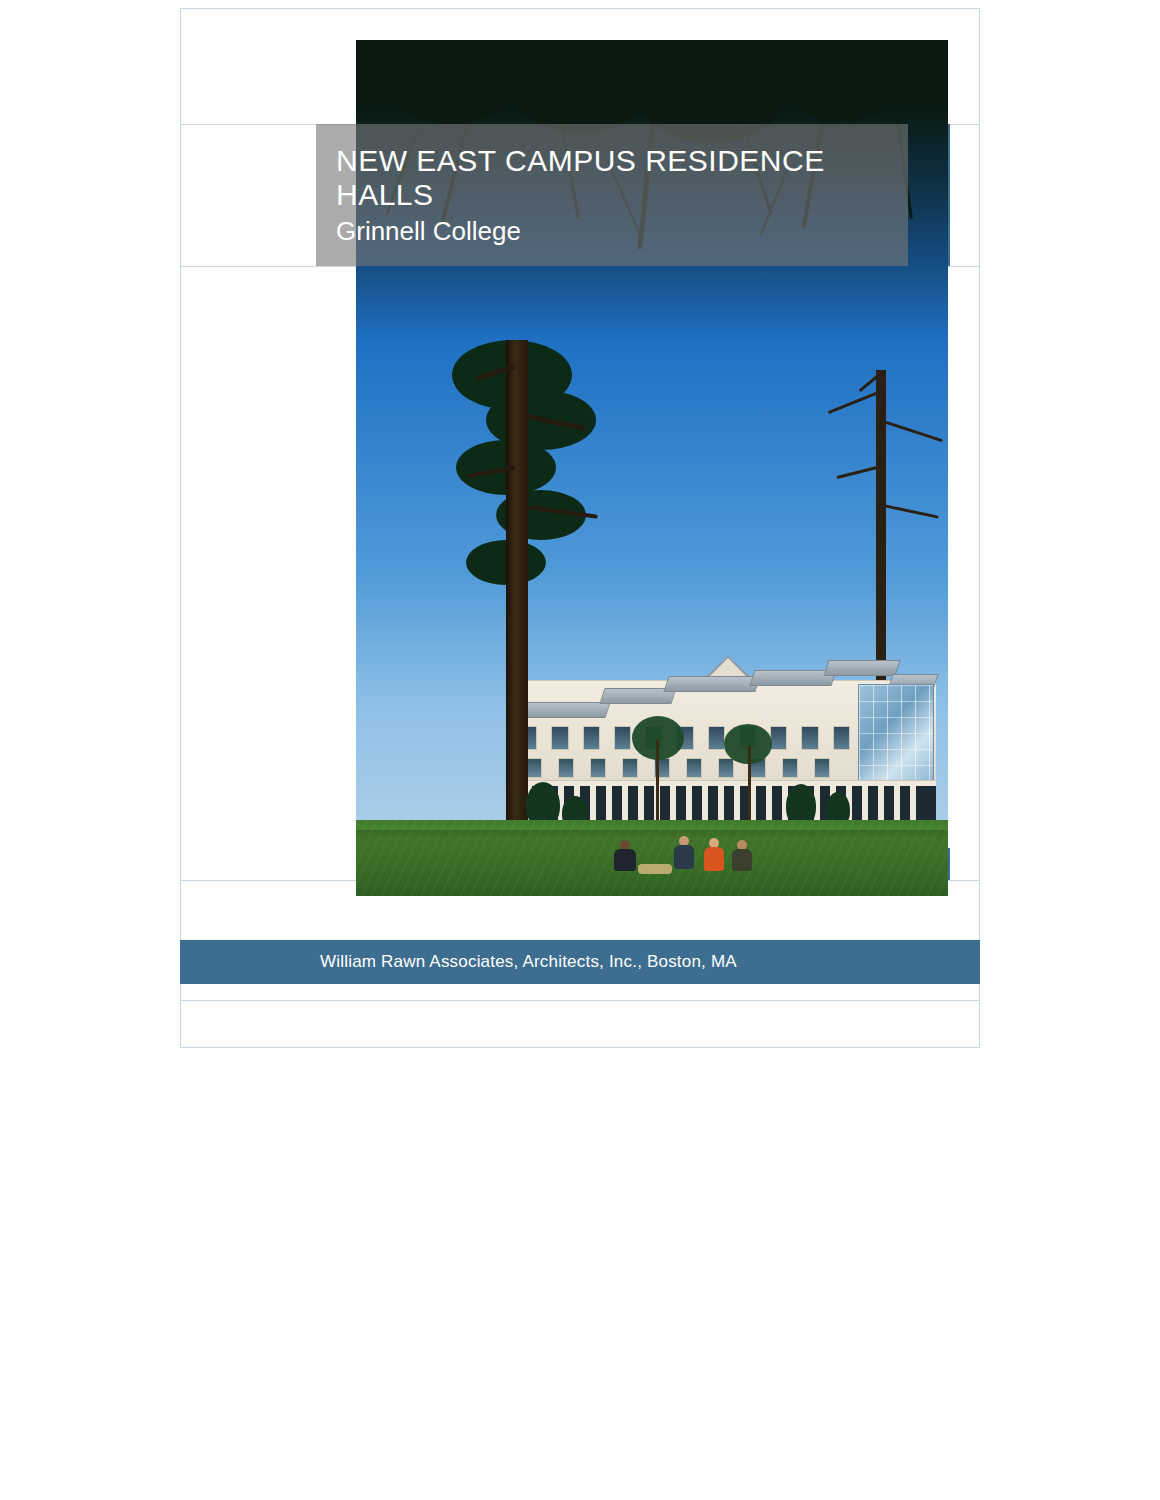NEW EAST CAMPUS RESIDENCE HALLS
Grinnell College
William Rawn Associates, Architects, Inc., Boston, MA